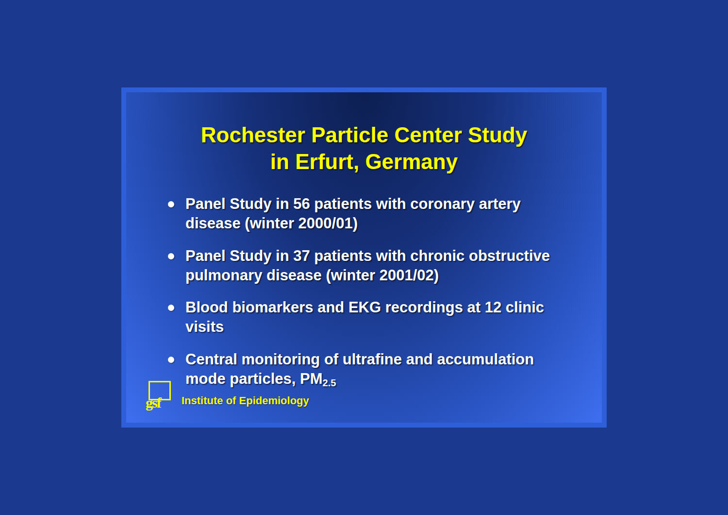Rochester Particle Center Study
in Erfurt, Germany
Panel Study in 56 patients with coronary artery disease (winter 2000/01)
Panel Study in 37 patients with chronic obstructive pulmonary disease (winter 2001/02)
Blood biomarkers and EKG recordings at 12 clinic visits
Central monitoring of ultrafine and accumulation mode particles, PM2.5
gsf
Institute of Epidemiology